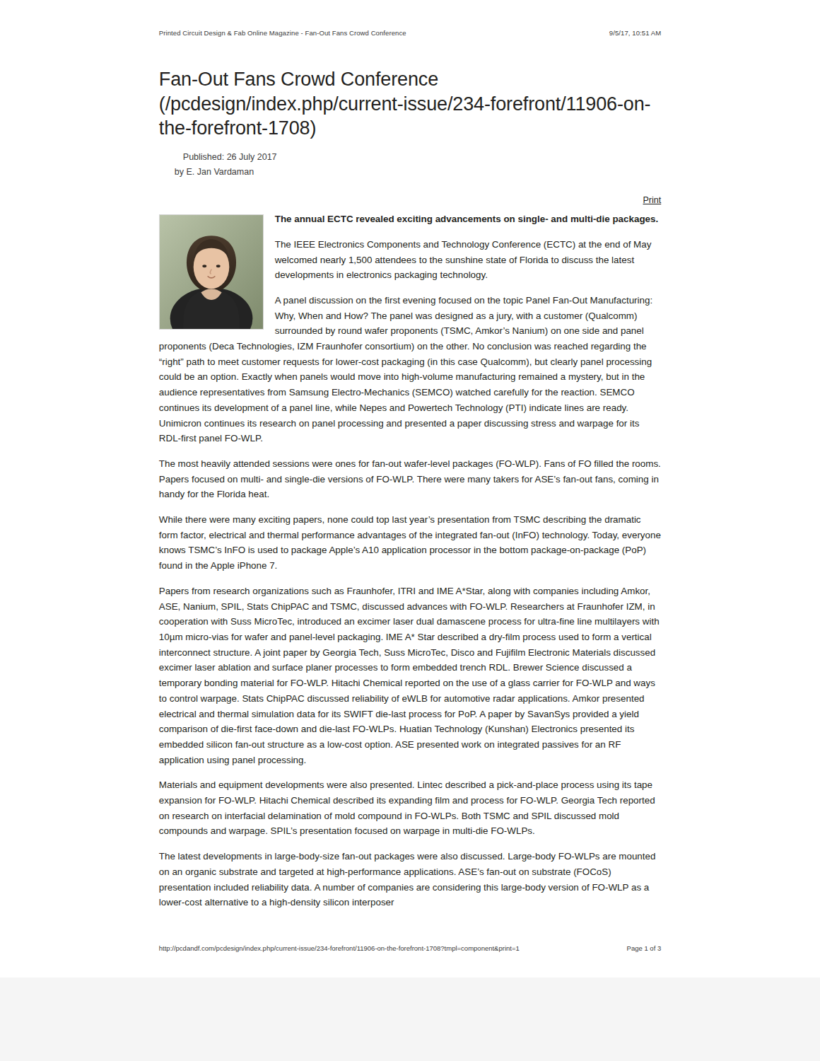Printed Circuit Design & Fab Online Magazine - Fan-Out Fans Crowd Conference
9/5/17, 10:51 AM
Fan-Out Fans Crowd Conference (/pcdesign/index.php/current-issue/234-forefront/11906-on-the-forefront-1708)
Published: 26 July 2017
by E. Jan Vardaman
Print
The annual ECTC revealed exciting advancements on single- and multi-die packages.
The IEEE Electronics Components and Technology Conference (ECTC) at the end of May welcomed nearly 1,500 attendees to the sunshine state of Florida to discuss the latest developments in electronics packaging technology.
A panel discussion on the first evening focused on the topic Panel Fan-Out Manufacturing: Why, When and How? The panel was designed as a jury, with a customer (Qualcomm) surrounded by round wafer proponents (TSMC, Amkor’s Nanium) on one side and panel proponents (Deca Technologies, IZM Fraunhofer consortium) on the other. No conclusion was reached regarding the “right” path to meet customer requests for lower-cost packaging (in this case Qualcomm), but clearly panel processing could be an option. Exactly when panels would move into high-volume manufacturing remained a mystery, but in the audience representatives from Samsung Electro-Mechanics (SEMCO) watched carefully for the reaction. SEMCO continues its development of a panel line, while Nepes and Powertech Technology (PTI) indicate lines are ready. Unimicron continues its research on panel processing and presented a paper discussing stress and warpage for its RDL-first panel FO-WLP.
The most heavily attended sessions were ones for fan-out wafer-level packages (FO-WLP). Fans of FO filled the rooms. Papers focused on multi- and single-die versions of FO-WLP. There were many takers for ASE’s fan-out fans, coming in handy for the Florida heat.
While there were many exciting papers, none could top last year’s presentation from TSMC describing the dramatic form factor, electrical and thermal performance advantages of the integrated fan-out (InFO) technology. Today, everyone knows TSMC’s InFO is used to package Apple’s A10 application processor in the bottom package-on-package (PoP) found in the Apple iPhone 7.
Papers from research organizations such as Fraunhofer, ITRI and IME A*Star, along with companies including Amkor, ASE, Nanium, SPIL, Stats ChipPAC and TSMC, discussed advances with FO-WLP. Researchers at Fraunhofer IZM, in cooperation with Suss MicroTec, introduced an excimer laser dual damascene process for ultra-fine line multilayers with 10µm micro-vias for wafer and panel-level packaging. IME A* Star described a dry-film process used to form a vertical interconnect structure. A joint paper by Georgia Tech, Suss MicroTec, Disco and Fujifilm Electronic Materials discussed excimer laser ablation and surface planer processes to form embedded trench RDL. Brewer Science discussed a temporary bonding material for FO-WLP. Hitachi Chemical reported on the use of a glass carrier for FO-WLP and ways to control warpage. Stats ChipPAC discussed reliability of eWLB for automotive radar applications. Amkor presented electrical and thermal simulation data for its SWIFT die-last process for PoP. A paper by SavanSys provided a yield comparison of die-first face-down and die-last FO-WLPs. Huatian Technology (Kunshan) Electronics presented its embedded silicon fan-out structure as a low-cost option. ASE presented work on integrated passives for an RF application using panel processing.
Materials and equipment developments were also presented. Lintec described a pick-and-place process using its tape expansion for FO-WLP. Hitachi Chemical described its expanding film and process for FO-WLP. Georgia Tech reported on research on interfacial delamination of mold compound in FO-WLPs. Both TSMC and SPIL discussed mold compounds and warpage. SPIL’s presentation focused on warpage in multi-die FO-WLPs.
The latest developments in large-body-size fan-out packages were also discussed. Large-body FO-WLPs are mounted on an organic substrate and targeted at high-performance applications. ASE’s fan-out on substrate (FOCoS) presentation included reliability data. A number of companies are considering this large-body version of FO-WLP as a lower-cost alternative to a high-density silicon interposer
http://pcdandf.com/pcdesign/index.php/current-issue/234-forefront/11906-on-the-forefront-1708?tmpl=component&print=1
Page 1 of 3